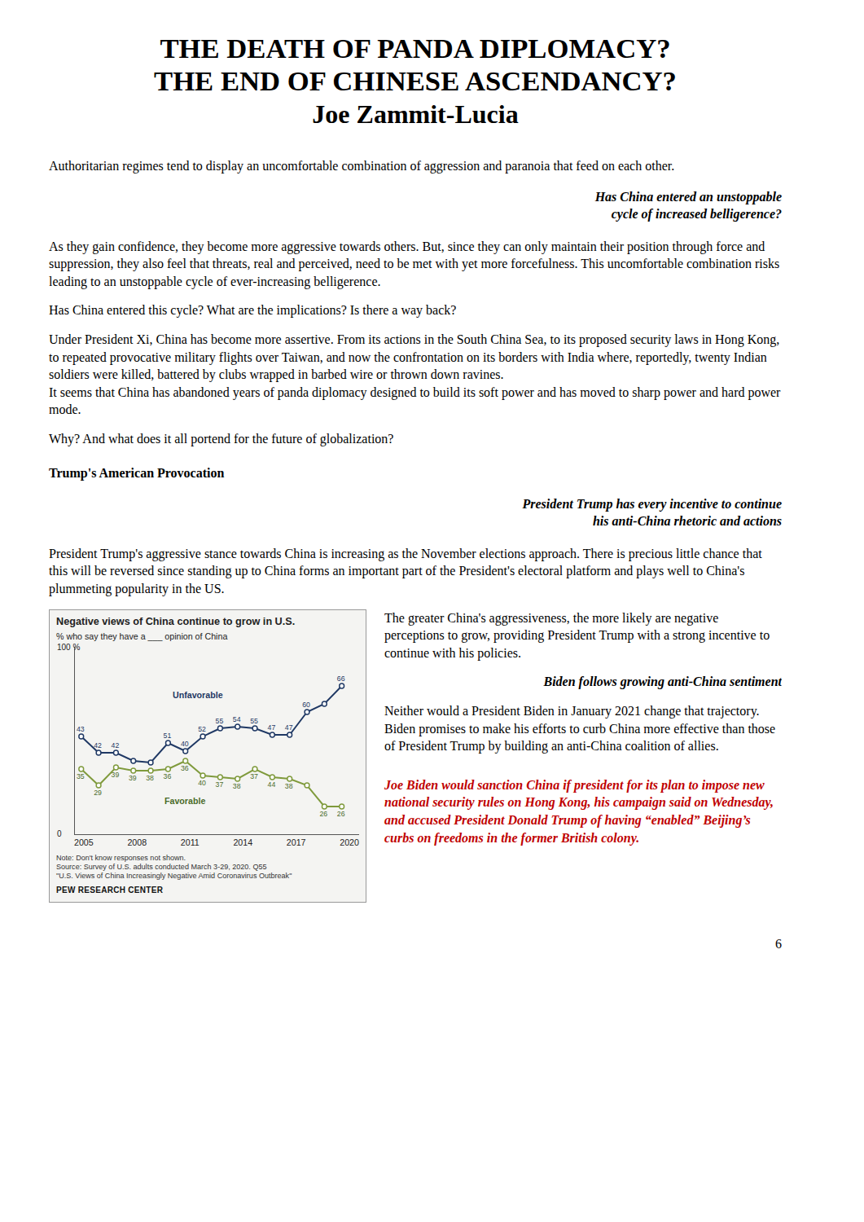THE DEATH OF PANDA DIPLOMACY?
THE END OF CHINESE ASCENDANCY? Joe Zammit-Lucia
Authoritarian regimes tend to display an uncomfortable combination of aggression and paranoia that feed on each other.
Has China entered an unstoppable
cycle of increased belligerence?
As they gain confidence, they become more aggressive towards others. But, since they can only maintain their position through force and suppression, they also feel that threats, real and perceived, need to be met with yet more forcefulness. This uncomfortable combination risks leading to an unstoppable cycle of ever-increasing belligerence.
Has China entered this cycle? What are the implications? Is there a way back?
Under President Xi, China has become more assertive. From its actions in the South China Sea, to its proposed security laws in Hong Kong, to repeated provocative military flights over Taiwan, and now the confrontation on its borders with India where, reportedly, twenty Indian soldiers were killed, battered by clubs wrapped in barbed wire or thrown down ravines.
It seems that China has abandoned years of panda diplomacy designed to build its soft power and has moved to sharp power and hard power mode.
Why? And what does it all portend for the future of globalization?
Trump's American Provocation
President Trump has every incentive to continue
his anti-China rhetoric and actions
President Trump's aggressive stance towards China is increasing as the November elections approach. There is precious little chance that this will be reversed since standing up to China forms an important part of the President's electoral platform and plays well to China's plummeting popularity in the US.
Negative views of China continue to grow in U.S.
% who say they have a ___ opinion of China
100 % 0 43 42 42 51 40 52 55 54 55 47 47 60 66 35 29 39 39 38 36 36 40 37 38 37 44 38 26 26 Unfavorable Favorable
200520082011201420172020
Note: Don't know responses not shown.
Source: Survey of U.S. adults conducted March 3-29, 2020. Q55
"U.S. Views of China Increasingly Negative Amid Coronavirus Outbreak"
PEW RESEARCH CENTER
The greater China's aggressiveness, the more likely are negative perceptions to grow, providing President Trump with a strong incentive to continue with his policies.
Biden follows growing anti-China sentiment
Neither would a President Biden in January 2021 change that trajectory. Biden promises to make his efforts to curb China more effective than those of President Trump by building an anti-China coalition of allies.
Joe Biden would sanction China if president for its plan to impose new national security rules on Hong Kong, his campaign said on Wednesday, and accused President Donald Trump of having “enabled” Beijing’s curbs on freedoms in the former British colony.
6